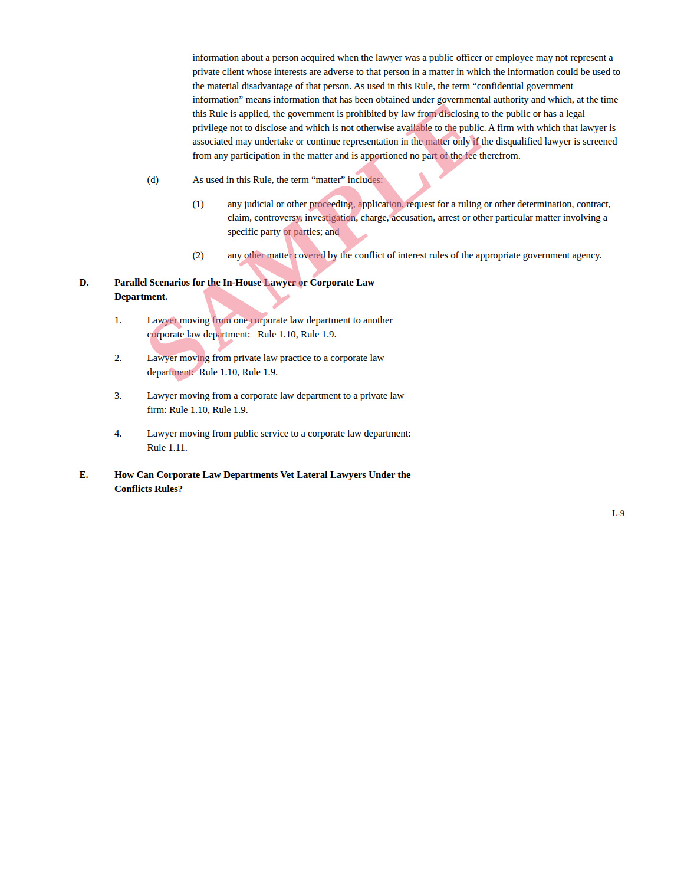SAMPLE
information about a person acquired when the lawyer was a public officer or employee may not represent a private client whose interests are adverse to that person in a matter in which the information could be used to the material disadvantage of that person. As used in this Rule, the term “confidential government information” means information that has been obtained under governmental authority and which, at the time this Rule is applied, the government is prohibited by law from disclosing to the public or has a legal privilege not to disclose and which is not otherwise available to the public. A firm with which that lawyer is associated may undertake or continue representation in the matter only if the disqualified lawyer is screened from any participation in the matter and is apportioned no part of the fee therefrom.
(d)
As used in this Rule, the term “matter” includes:
(1)
any judicial or other proceeding, application, request for a ruling or other determination, contract, claim, controversy, investigation, charge, accusation, arrest or other particular matter involving a specific party or parties; and
(2)
any other matter covered by the conflict of interest rules of the appropriate government agency.
D.
Parallel Scenarios for the In-House Lawyer or Corporate Law Department.
1.
Lawyer moving from one corporate law department to another corporate law department: Rule 1.10, Rule 1.9.
2.
Lawyer moving from private law practice to a corporate law department: Rule 1.10, Rule 1.9.
3.
Lawyer moving from a corporate law department to a private law firm: Rule 1.10, Rule 1.9.
4.
Lawyer moving from public service to a corporate law department: Rule 1.11.
E.
How Can Corporate Law Departments Vet Lateral Lawyers Under the Conflicts Rules?
L-9